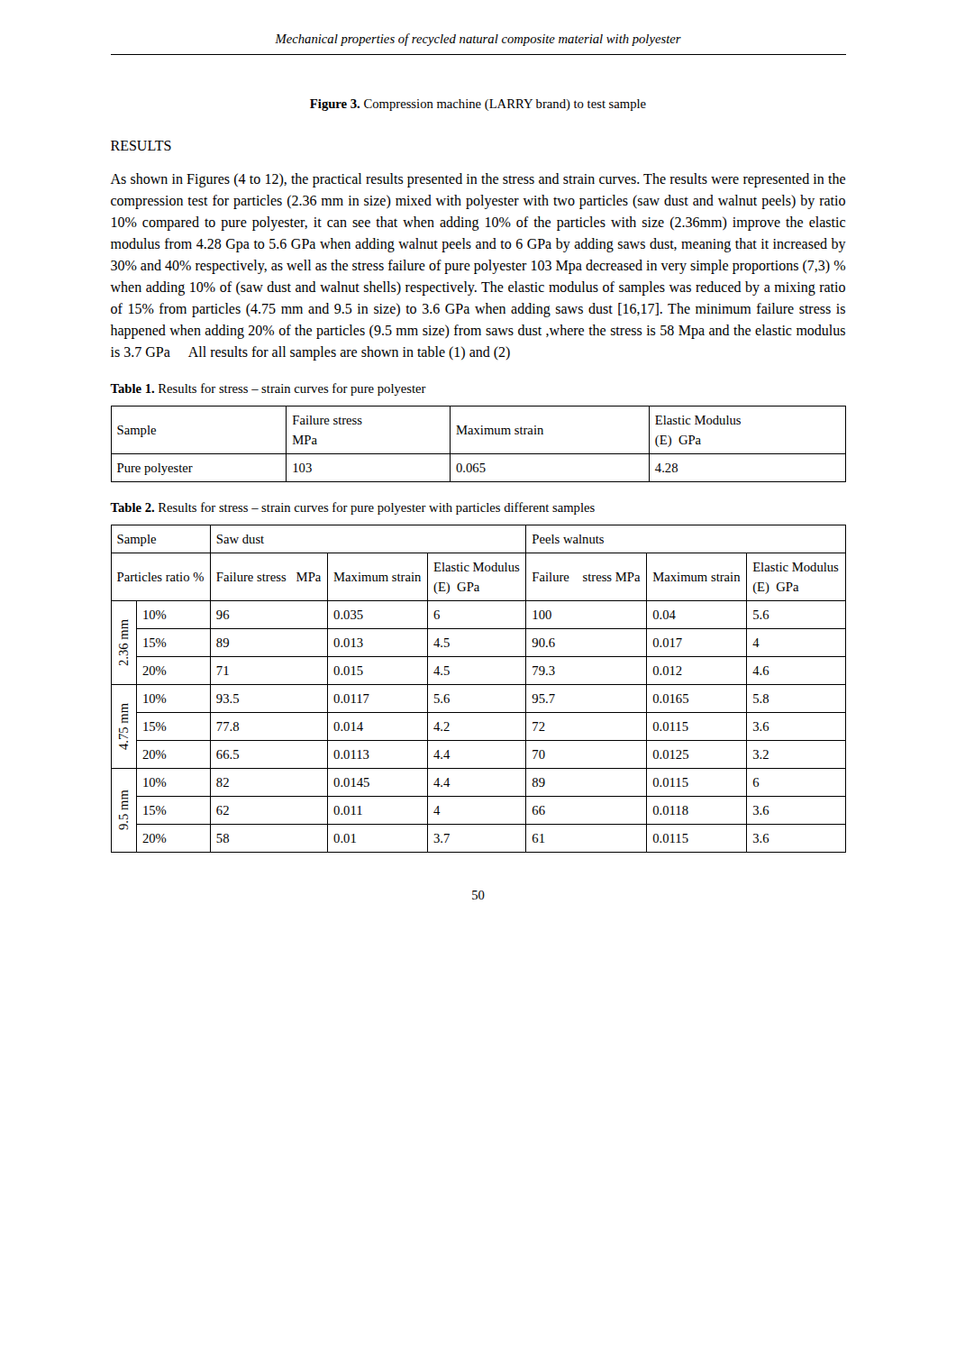Mechanical properties of recycled natural composite material with polyester
Figure 3. Compression machine (LARRY brand) to test sample
RESULTS
As shown in Figures (4 to 12), the practical results presented in the stress and strain curves. The results were represented in the compression test for particles (2.36 mm in size) mixed with polyester with two particles (saw dust and walnut peels) by ratio 10% compared to pure polyester, it can see that when adding 10% of the particles with size (2.36mm) improve the elastic modulus from 4.28 Gpa to 5.6 GPa when adding walnut peels and to 6 GPa by adding saws dust, meaning that it increased by 30% and 40% respectively, as well as the stress failure of pure polyester 103 Mpa decreased in very simple proportions (7,3) % when adding 10% of (saw dust and walnut shells) respectively. The elastic modulus of samples was reduced by a mixing ratio of 15% from particles (4.75 mm and 9.5 in size) to 3.6 GPa when adding saws dust [16,17]. The minimum failure stress is happened when adding 20% of the particles (9.5 mm size) from saws dust ,where the stress is 58 Mpa and the elastic modulus is 3.7 GPa All results for all samples are shown in table (1) and (2)
Table 1. Results for stress – strain curves for pure polyester
| Sample | Failure stress MPa | Maximum strain | Elastic Modulus (E) GPa |
| Pure polyester | 103 | 0.065 | 4.28 |
Table 2. Results for stress – strain curves for pure polyester with particles different samples
| Sample | Saw dust | Peels walnuts |
| Particles ratio % | Failure stress MPa | Maximum strain | Elastic Modulus (E) GPa | Failure stress MPa | Maximum strain | Elastic Modulus (E) GPa |
| 2.36 mm | 10% | 96 | 0.035 | 6 | 100 | 0.04 | 5.6 |
| 15% | 89 | 0.013 | 4.5 | 90.6 | 0.017 | 4 |
| 20% | 71 | 0.015 | 4.5 | 79.3 | 0.012 | 4.6 |
| 4.75 mm | 10% | 93.5 | 0.0117 | 5.6 | 95.7 | 0.0165 | 5.8 |
| 15% | 77.8 | 0.014 | 4.2 | 72 | 0.0115 | 3.6 |
| 20% | 66.5 | 0.0113 | 4.4 | 70 | 0.0125 | 3.2 |
| 9.5 mm | 10% | 82 | 0.0145 | 4.4 | 89 | 0.0115 | 6 |
| 15% | 62 | 0.011 | 4 | 66 | 0.0118 | 3.6 |
| 20% | 58 | 0.01 | 3.7 | 61 | 0.0115 | 3.6 |
50